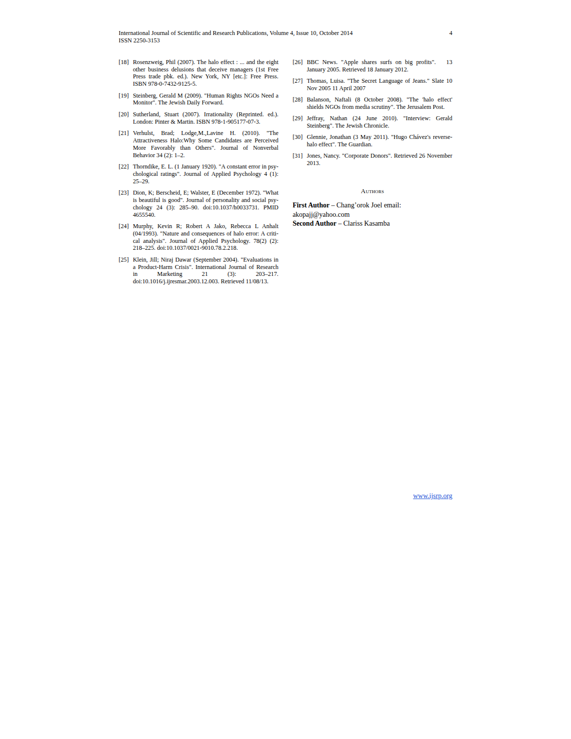International Journal of Scientific and Research Publications, Volume 4, Issue 10, October 2014
ISSN 2250-3153
4
[18] Rosenzweig, Phil (2007). The halo effect : ... and the eight other business delusions that deceive managers (1st Free Press trade pbk. ed.). New York, NY [etc.]: Free Press. ISBN 978-0-7432-9125-5.
[19] Steinberg, Gerald M (2009). "Human Rights NGOs Need a Monitor". The Jewish Daily Forward.
[20] Sutherland, Stuart (2007). Irrationality (Reprinted. ed.). London: Pinter & Martin. ISBN 978-1-905177-07-3.
[21] Verhulst, Brad; Lodge,M.,Lavine H. (2010). "The Attractiveness Halo:Why Some Candidates are Perceived More Favorably than Others". Journal of Nonverbal Behavior 34 (2): 1–2.
[22] Thorndike, E. L. (1 January 1920). "A constant error in psychological ratings". Journal of Applied Psychology 4 (1): 25–29.
[23] Dion, K; Berscheid, E; Walster, E (December 1972). "What is beautiful is good". Journal of personality and social psychology 24 (3): 285–90. doi:10.1037/h0033731. PMID 4655540.
[24] Murphy, Kevin R; Robert A Jako, Rebecca L Anhalt (04/1993). "Nature and consequences of halo error: A critical analysis". Journal of Applied Psychology. 78(2) (2): 218–225. doi:10.1037/0021-9010.78.2.218.
[25] Klein, Jill; Niraj Dawar (September 2004). "Evaluations in a Product-Harm Crisis". International Journal of Research in Marketing 21 (3): 203–217. doi:10.1016/j.ijresmar.2003.12.003. Retrieved 11/08/13.
[26] BBC News. "Apple shares surfs on big profits". 13 January 2005. Retrieved 18 January 2012.
[27] Thomas, Luisa. "The Secret Language of Jeans." Slate 10 Nov 2005 11 April 2007
[28] Balanson, Naftali (8 October 2008). "The 'halo effect' shields NGOs from media scrutiny". The Jerusalem Post.
[29] Jeffray, Nathan (24 June 2010). "Interview: Gerald Steinberg". The Jewish Chronicle.
[30] Glennie, Jonathan (3 May 2011). "Hugo Chávez's reverse-halo effect". The Guardian.
[31] Jones, Nancy. "Corporate Donors". Retrieved 26 November 2013.
Authors
First Author – Chang’orok Joel email: akopajj@yahoo.com
Second Author – Clariss Kasamba
www.ijsrp.org